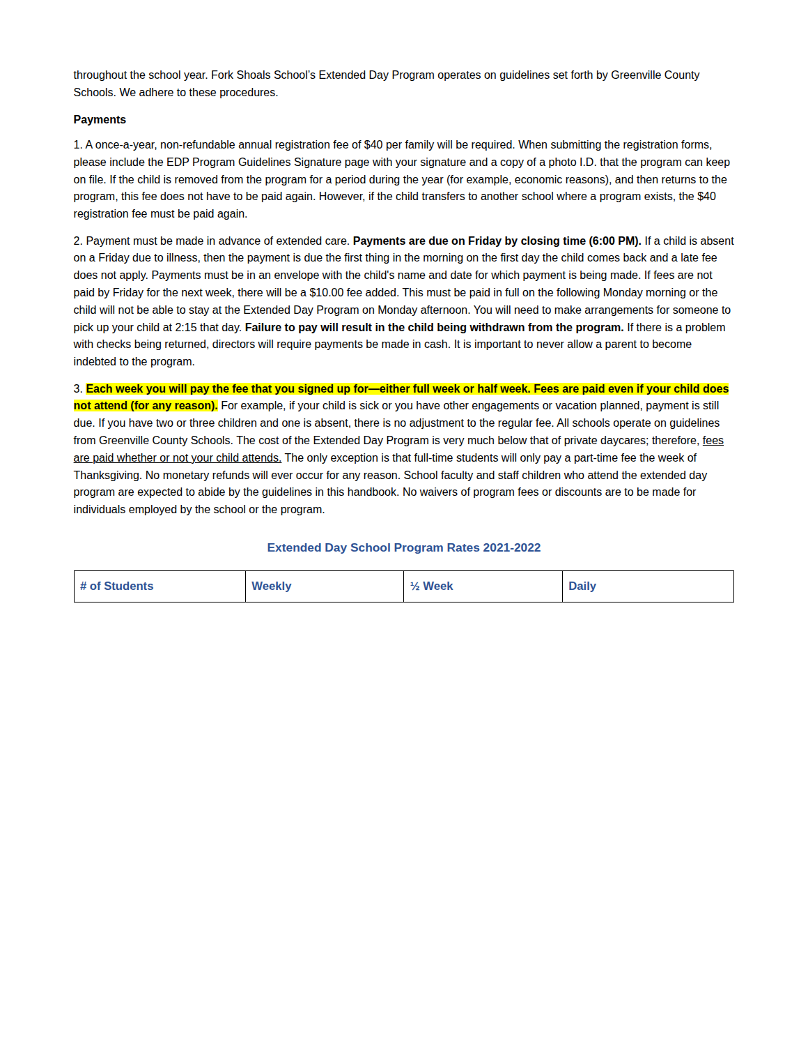throughout the school year. Fork Shoals School’s Extended Day Program operates on guidelines set forth by Greenville County Schools. We adhere to these procedures.
Payments
1. A once-a-year, non-refundable annual registration fee of $40 per family will be required. When submitting the registration forms, please include the EDP Program Guidelines Signature page with your signature and a copy of a photo I.D. that the program can keep on file. If the child is removed from the program for a period during the year (for example, economic reasons), and then returns to the program, this fee does not have to be paid again. However, if the child transfers to another school where a program exists, the $40 registration fee must be paid again.
2. Payment must be made in advance of extended care. Payments are due on Friday by closing time (6:00 PM). If a child is absent on a Friday due to illness, then the payment is due the first thing in the morning on the first day the child comes back and a late fee does not apply. Payments must be in an envelope with the child's name and date for which payment is being made. If fees are not paid by Friday for the next week, there will be a $10.00 fee added. This must be paid in full on the following Monday morning or the child will not be able to stay at the Extended Day Program on Monday afternoon. You will need to make arrangements for someone to pick up your child at 2:15 that day. Failure to pay will result in the child being withdrawn from the program. If there is a problem with checks being returned, directors will require payments be made in cash. It is important to never allow a parent to become indebted to the program.
3. Each week you will pay the fee that you signed up for—either full week or half week. Fees are paid even if your child does not attend (for any reason). For example, if your child is sick or you have other engagements or vacation planned, payment is still due. If you have two or three children and one is absent, there is no adjustment to the regular fee. All schools operate on guidelines from Greenville County Schools. The cost of the Extended Day Program is very much below that of private daycares; therefore, fees are paid whether or not your child attends. The only exception is that full-time students will only pay a part-time fee the week of Thanksgiving. No monetary refunds will ever occur for any reason. School faculty and staff children who attend the extended day program are expected to abide by the guidelines in this handbook. No waivers of program fees or discounts are to be made for individuals employed by the school or the program.
Extended Day School Program Rates 2021-2022
| # of Students | Weekly | ½ Week | Daily |